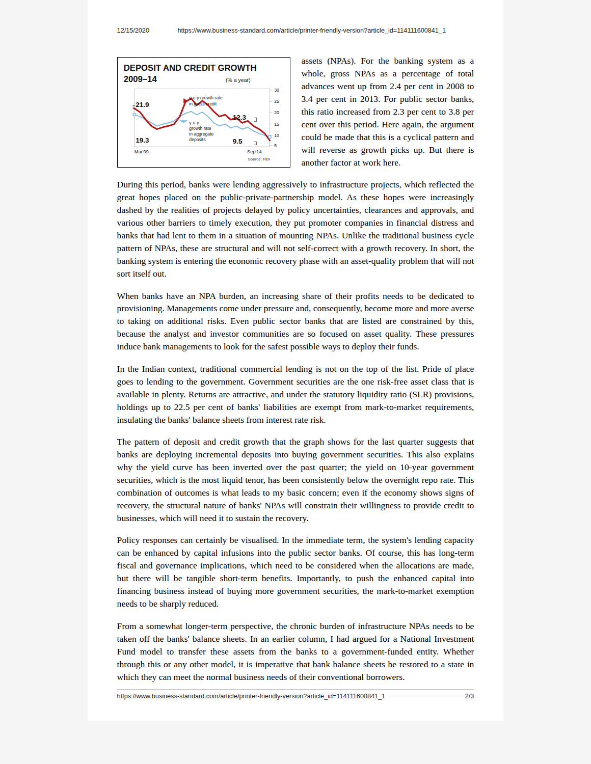12/15/2020 https://www.business-standard.com/article/printer-friendly-version?article_id=114111600841_1
Deposit and Credit Growth 2009–14 (% a year) DEPOSIT AND CREDIT GROWTH 2009–14 (% a year) 30 25 20 15 10 5 y-o-y growth rate in gross credit y-o-y growth rate in aggregate deposits 21.9 19.3 12.3 9.5 Mar'09 Sep'14 Source: RBI
assets (NPAs). For the banking system as a whole, gross NPAs as a percentage of total advances went up from 2.4 per cent in 2008 to 3.4 per cent in 2013. For public sector banks, this ratio increased from 2.3 per cent to 3.8 per cent over this period. Here again, the argument could be made that this is a cyclical pattern and will reverse as growth picks up. But there is another factor at work here.
During this period, banks were lending aggressively to infrastructure projects, which reflected the great hopes placed on the public-private-partnership model. As these hopes were increasingly dashed by the realities of projects delayed by policy uncertainties, clearances and approvals, and various other barriers to timely execution, they put promoter companies in financial distress and banks that had lent to them in a situation of mounting NPAs. Unlike the traditional business cycle pattern of NPAs, these are structural and will not self-correct with a growth recovery. In short, the banking system is entering the economic recovery phase with an asset-quality problem that will not sort itself out.
When banks have an NPA burden, an increasing share of their profits needs to be dedicated to provisioning. Managements come under pressure and, consequently, become more and more averse to taking on additional risks. Even public sector banks that are listed are constrained by this, because the analyst and investor communities are so focused on asset quality. These pressures induce bank managements to look for the safest possible ways to deploy their funds.
In the Indian context, traditional commercial lending is not on the top of the list. Pride of place goes to lending to the government. Government securities are the one risk-free asset class that is available in plenty. Returns are attractive, and under the statutory liquidity ratio (SLR) provisions, holdings up to 22.5 per cent of banks' liabilities are exempt from mark-to-market requirements, insulating the banks' balance sheets from interest rate risk.
The pattern of deposit and credit growth that the graph shows for the last quarter suggests that banks are deploying incremental deposits into buying government securities. This also explains why the yield curve has been inverted over the past quarter; the yield on 10-year government securities, which is the most liquid tenor, has been consistently below the overnight repo rate. This combination of outcomes is what leads to my basic concern; even if the economy shows signs of recovery, the structural nature of banks' NPAs will constrain their willingness to provide credit to businesses, which will need it to sustain the recovery.
Policy responses can certainly be visualised. In the immediate term, the system's lending capacity can be enhanced by capital infusions into the public sector banks. Of course, this has long-term fiscal and governance implications, which need to be considered when the allocations are made, but there will be tangible short-term benefits. Importantly, to push the enhanced capital into financing business instead of buying more government securities, the mark-to-market exemption needs to be sharply reduced.
From a somewhat longer-term perspective, the chronic burden of infrastructure NPAs needs to be taken off the banks' balance sheets. In an earlier column, I had argued for a National Investment Fund model to transfer these assets from the banks to a government-funded entity. Whether through this or any other model, it is imperative that bank balance sheets be restored to a state in which they can meet the normal business needs of their conventional borrowers.
https://www.business-standard.com/article/printer-friendly-version?article_id=114111600841_1 2/3